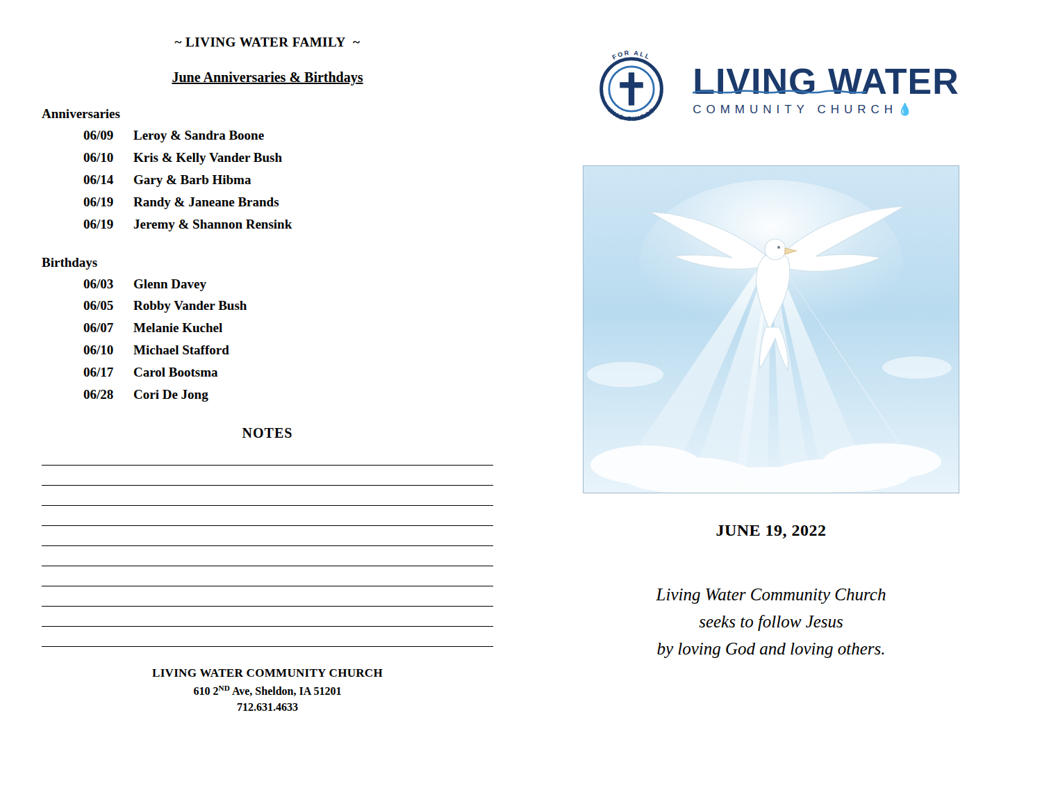~ LIVING WATER FAMILY ~
June Anniversaries & Birthdays
Anniversaries
06/09 Leroy & Sandra Boone
06/10 Kris & Kelly Vander Bush
06/14 Gary & Barb Hibma
06/19 Randy & Janeane Brands
06/19 Jeremy & Shannon Rensink
Birthdays
06/03 Glenn Davey
06/05 Robby Vander Bush
06/07 Melanie Kuchel
06/10 Michael Stafford
06/17 Carol Bootsma
06/28 Cori De Jong
NOTES
LIVING WATER COMMUNITY CHURCH
610 2ND Ave, Sheldon, IA 51201
712.631.4633
FOR ALL WHO THIRST
LIVING WATER
COMMUNITY CHURCH💧
JUNE 19, 2022
Living Water Community Church
seeks to follow Jesus
by loving God and loving others.